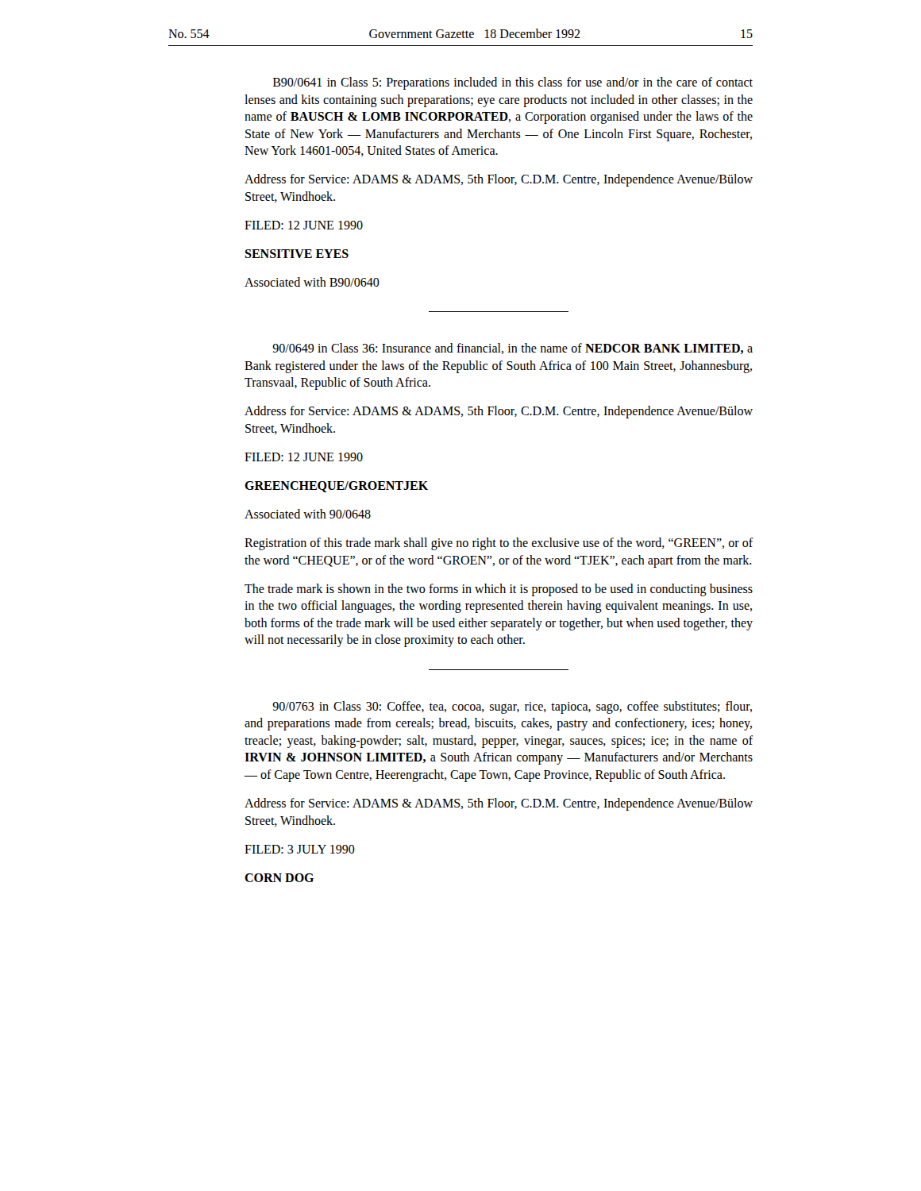No. 554
Government Gazette 18 December 1992
15
B90/0641 in Class 5: Preparations included in this class for use and/or in the care of contact lenses and kits containing such preparations; eye care products not included in other classes; in the name of BAUSCH & LOMB INCORPORATED, a Corporation organised under the laws of the State of New York — Manufacturers and Merchants — of One Lincoln First Square, Rochester, New York 14601-0054, United States of America.
Address for Service: ADAMS & ADAMS, 5th Floor, C.D.M. Centre, Independence Avenue/Bülow Street, Windhoek.
FILED: 12 JUNE 1990
SENSITIVE EYES
Associated with B90/0640
90/0649 in Class 36: Insurance and financial, in the name of NEDCOR BANK LIMITED, a Bank registered under the laws of the Republic of South Africa of 100 Main Street, Johannesburg, Transvaal, Republic of South Africa.
Address for Service: ADAMS & ADAMS, 5th Floor, C.D.M. Centre, Independence Avenue/Bülow Street, Windhoek.
FILED: 12 JUNE 1990
GREENCHEQUE/GROENTJEK
Associated with 90/0648
Registration of this trade mark shall give no right to the exclusive use of the word, “GREEN”, or of the word “CHEQUE”, or of the word “GROEN”, or of the word “TJEK”, each apart from the mark.
The trade mark is shown in the two forms in which it is proposed to be used in conducting business in the two official languages, the wording represented therein having equivalent meanings. In use, both forms of the trade mark will be used either separately or together, but when used together, they will not necessarily be in close proximity to each other.
90/0763 in Class 30: Coffee, tea, cocoa, sugar, rice, tapioca, sago, coffee substitutes; flour, and preparations made from cereals; bread, biscuits, cakes, pastry and confectionery, ices; honey, treacle; yeast, baking-powder; salt, mustard, pepper, vinegar, sauces, spices; ice; in the name of IRVIN & JOHNSON LIMITED, a South African company — Manufacturers and/or Merchants — of Cape Town Centre, Heerengracht, Cape Town, Cape Province, Republic of South Africa.
Address for Service: ADAMS & ADAMS, 5th Floor, C.D.M. Centre, Independence Avenue/Bülow Street, Windhoek.
FILED: 3 JULY 1990
CORN DOG